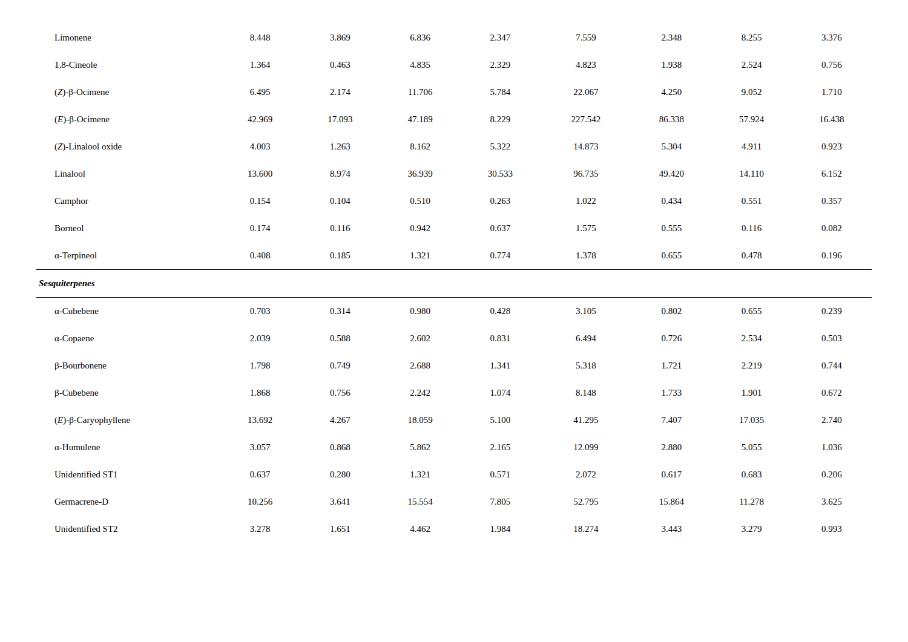| Limonene | 8.448 | 3.869 | 6.836 | 2.347 | 7.559 | 2.348 | 8.255 | 3.376 |
| 1,8-Cineole | 1.364 | 0.463 | 4.835 | 2.329 | 4.823 | 1.938 | 2.524 | 0.756 |
| ( Z )-β-Ocimene | 6.495 | 2.174 | 11.706 | 5.784 | 22.067 | 4.250 | 9.052 | 1.710 |
| ( E )-β-Ocimene | 42.969 | 17.093 | 47.189 | 8.229 | 227.542 | 86.338 | 57.924 | 16.438 |
| ( Z )-Linalool oxide | 4.003 | 1.263 | 8.162 | 5.322 | 14.873 | 5.304 | 4.911 | 0.923 |
| Linalool | 13.600 | 8.974 | 36.939 | 30.533 | 96.735 | 49.420 | 14.110 | 6.152 |
| Camphor | 0.154 | 0.104 | 0.510 | 0.263 | 1.022 | 0.434 | 0.551 | 0.357 |
| Borneol | 0.174 | 0.116 | 0.942 | 0.637 | 1.575 | 0.555 | 0.116 | 0.082 |
| α-Terpineol | 0.408 | 0.185 | 1.321 | 0.774 | 1.378 | 0.655 | 0.478 | 0.196 |
| Sesquiterpenes |
| α-Cubebene | 0.703 | 0.314 | 0.980 | 0.428 | 3.105 | 0.802 | 0.655 | 0.239 |
| α-Copaene | 2.039 | 0.588 | 2.602 | 0.831 | 6.494 | 0.726 | 2.534 | 0.503 |
| β-Bourbonene | 1.798 | 0.749 | 2.688 | 1.341 | 5.318 | 1.721 | 2.219 | 0.744 |
| β-Cubebene | 1.868 | 0.756 | 2.242 | 1.074 | 8.148 | 1.733 | 1.901 | 0.672 |
| ( E )-β-Caryophyllene | 13.692 | 4.267 | 18.059 | 5.100 | 41.295 | 7.407 | 17.035 | 2.740 |
| α-Humulene | 3.057 | 0.868 | 5.862 | 2.165 | 12.099 | 2.880 | 5.055 | 1.036 |
| Unidentified ST1 | 0.637 | 0.280 | 1.321 | 0.571 | 2.072 | 0.617 | 0.683 | 0.206 |
| Germacrene-D | 10.256 | 3.641 | 15.554 | 7.805 | 52.795 | 15.864 | 11.278 | 3.625 |
| Unidentified ST2 | 3.278 | 1.651 | 4.462 | 1.984 | 18.274 | 3.443 | 3.279 | 0.993 |